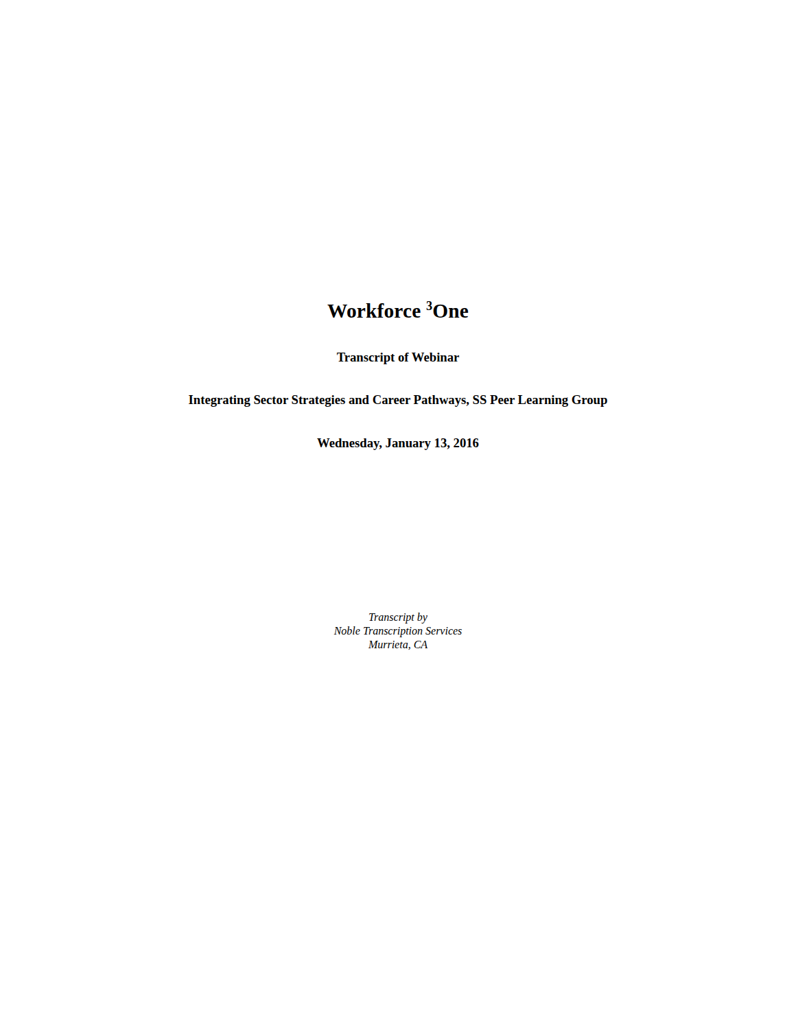Workforce 3One
Transcript of Webinar
Integrating Sector Strategies and Career Pathways, SS Peer Learning Group
Wednesday, January 13, 2016
Transcript by
Noble Transcription Services
Murrieta, CA